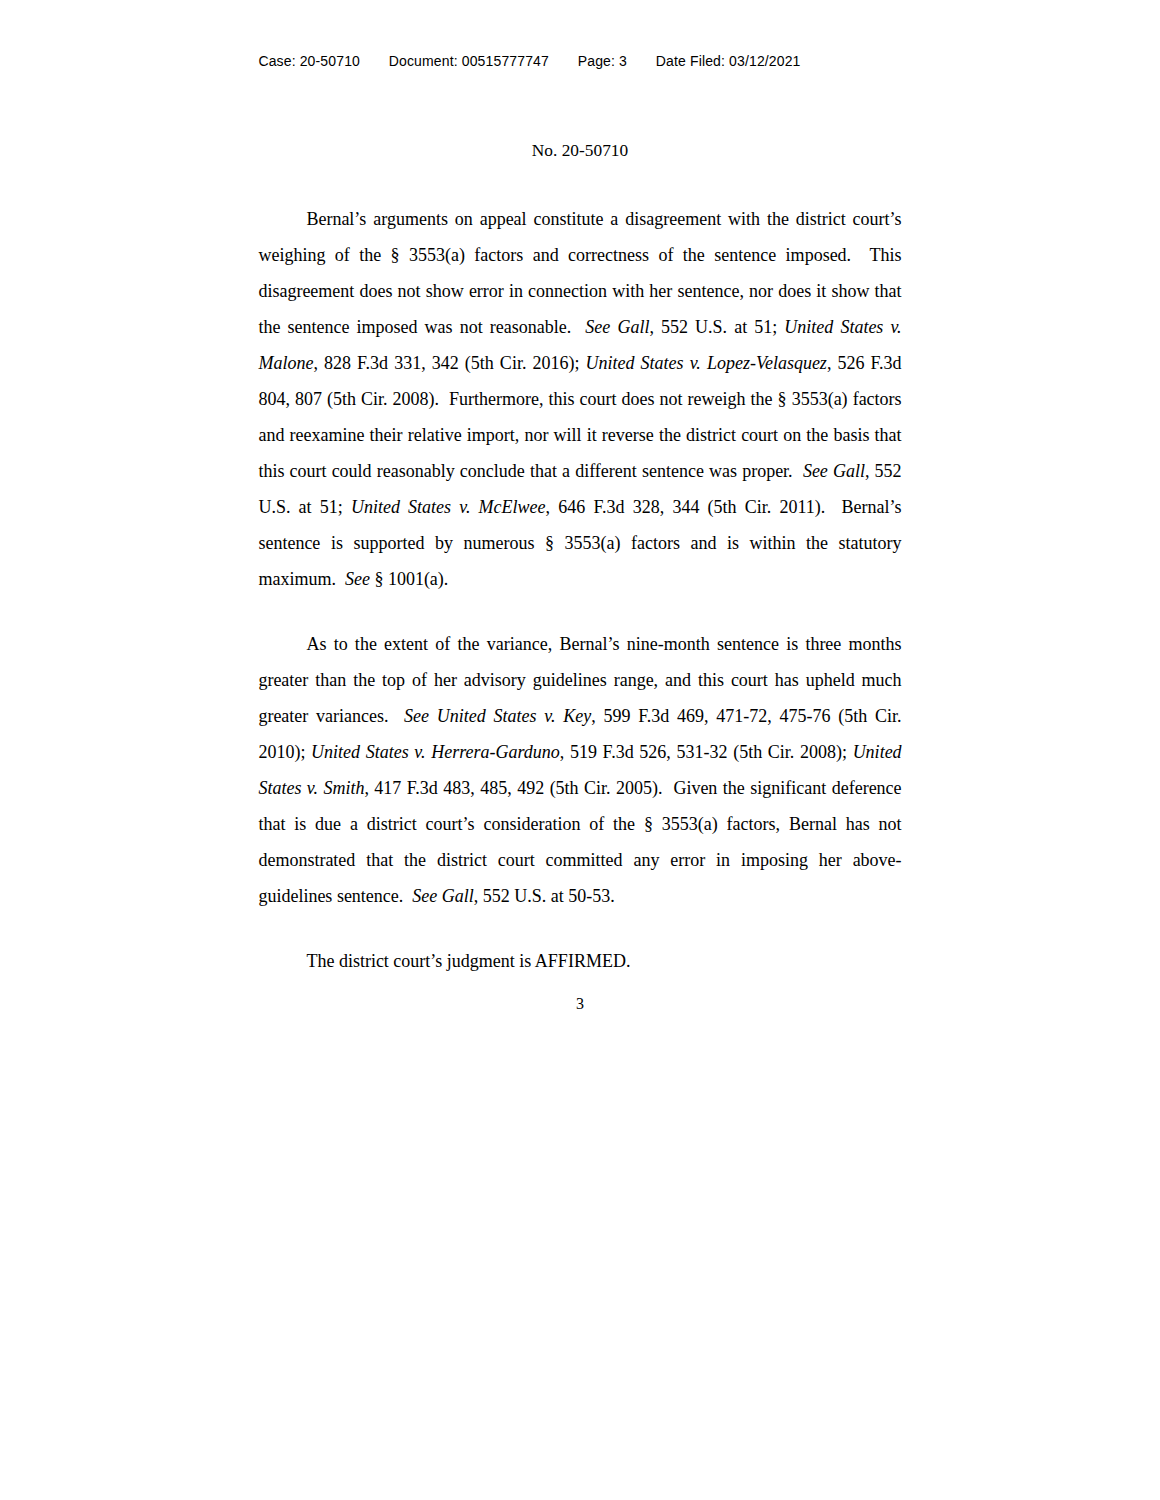Case: 20-50710 Document: 00515777747 Page: 3 Date Filed: 03/12/2021
No. 20-50710
Bernal’s arguments on appeal constitute a disagreement with the district court’s weighing of the § 3553(a) factors and correctness of the sentence imposed. This disagreement does not show error in connection with her sentence, nor does it show that the sentence imposed was not reasonable. See Gall, 552 U.S. at 51; United States v. Malone, 828 F.3d 331, 342 (5th Cir. 2016); United States v. Lopez-Velasquez, 526 F.3d 804, 807 (5th Cir. 2008). Furthermore, this court does not reweigh the § 3553(a) factors and reexamine their relative import, nor will it reverse the district court on the basis that this court could reasonably conclude that a different sentence was proper. See Gall, 552 U.S. at 51; United States v. McElwee, 646 F.3d 328, 344 (5th Cir. 2011). Bernal’s sentence is supported by numerous § 3553(a) factors and is within the statutory maximum. See § 1001(a).
As to the extent of the variance, Bernal’s nine-month sentence is three months greater than the top of her advisory guidelines range, and this court has upheld much greater variances. See United States v. Key, 599 F.3d 469, 471-72, 475-76 (5th Cir. 2010); United States v. Herrera-Garduno, 519 F.3d 526, 531-32 (5th Cir. 2008); United States v. Smith, 417 F.3d 483, 485, 492 (5th Cir. 2005). Given the significant deference that is due a district court’s consideration of the § 3553(a) factors, Bernal has not demonstrated that the district court committed any error in imposing her above-guidelines sentence. See Gall, 552 U.S. at 50-53.
The district court’s judgment is AFFIRMED.
3